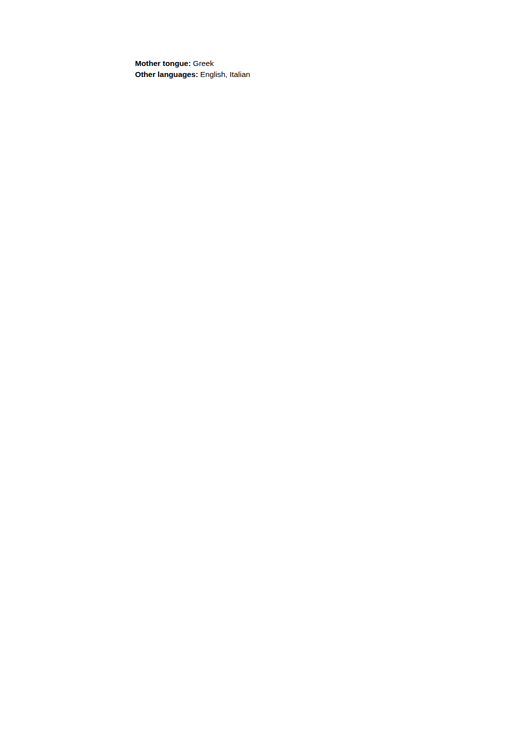Mother tongue: Greek
Other languages: English, Italian